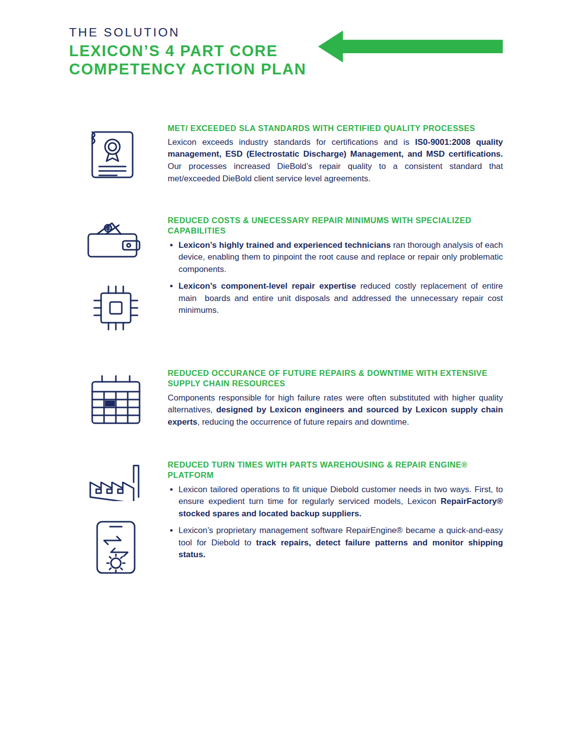The Solution
Lexicon’s 4 Part Core
Competency Action Plan
Met/ Exceeded SLA Standards with Certified Quality Processes
Lexicon exceeds industry standards for certifications and is IS0-9001:2008 quality management, ESD (Electrostatic Discharge) Management, and MSD certifications. Our processes increased DieBold’s repair quality to a consistent standard that met/exceeded DieBold client service level agreements.
Reduced Costs & Unecessary Repair Minimums with Specialized Capabilities
Lexicon’s highly trained and experienced technicians ran thorough analysis of each device, enabling them to pinpoint the root cause and replace or repair only problematic components.
Lexicon’s component-level repair expertise reduced costly replacement of entire main boards and entire unit disposals and addressed the unnecessary repair cost minimums.
Reduced Occurance of Future Repairs & Downtime with Extensive Supply Chain Resources
Components responsible for high failure rates were often substituted with higher quality alternatives, designed by Lexicon engineers and sourced by Lexicon supply chain experts, reducing the occurrence of future repairs and downtime.
Reduced Turn Times with Parts Warehousing & Repair Engine® Platform
Lexicon tailored operations to fit unique Diebold customer needs in two ways. First, to ensure expedient turn time for regularly serviced models, Lexicon RepairFactory® stocked spares and located backup suppliers.
Lexicon’s proprietary management software RepairEngine® became a quick-and-easy tool for Diebold to track repairs, detect failure patterns and monitor shipping status.